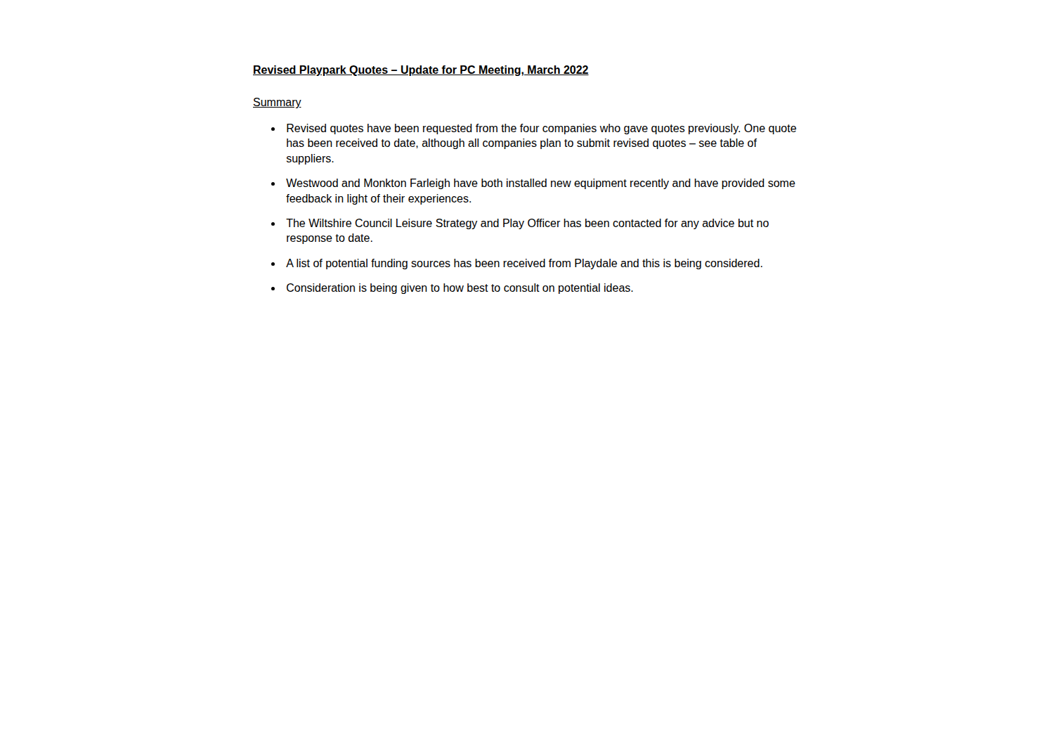Revised Playpark Quotes – Update for PC Meeting, March 2022
Summary
Revised quotes have been requested from the four companies who gave quotes previously. One quote has been received to date, although all companies plan to submit revised quotes – see table of suppliers.
Westwood and Monkton Farleigh have both installed new equipment recently and have provided some feedback in light of their experiences.
The Wiltshire Council Leisure Strategy and Play Officer has been contacted for any advice but no response to date.
A list of potential funding sources has been received from Playdale and this is being considered.
Consideration is being given to how best to consult on potential ideas.